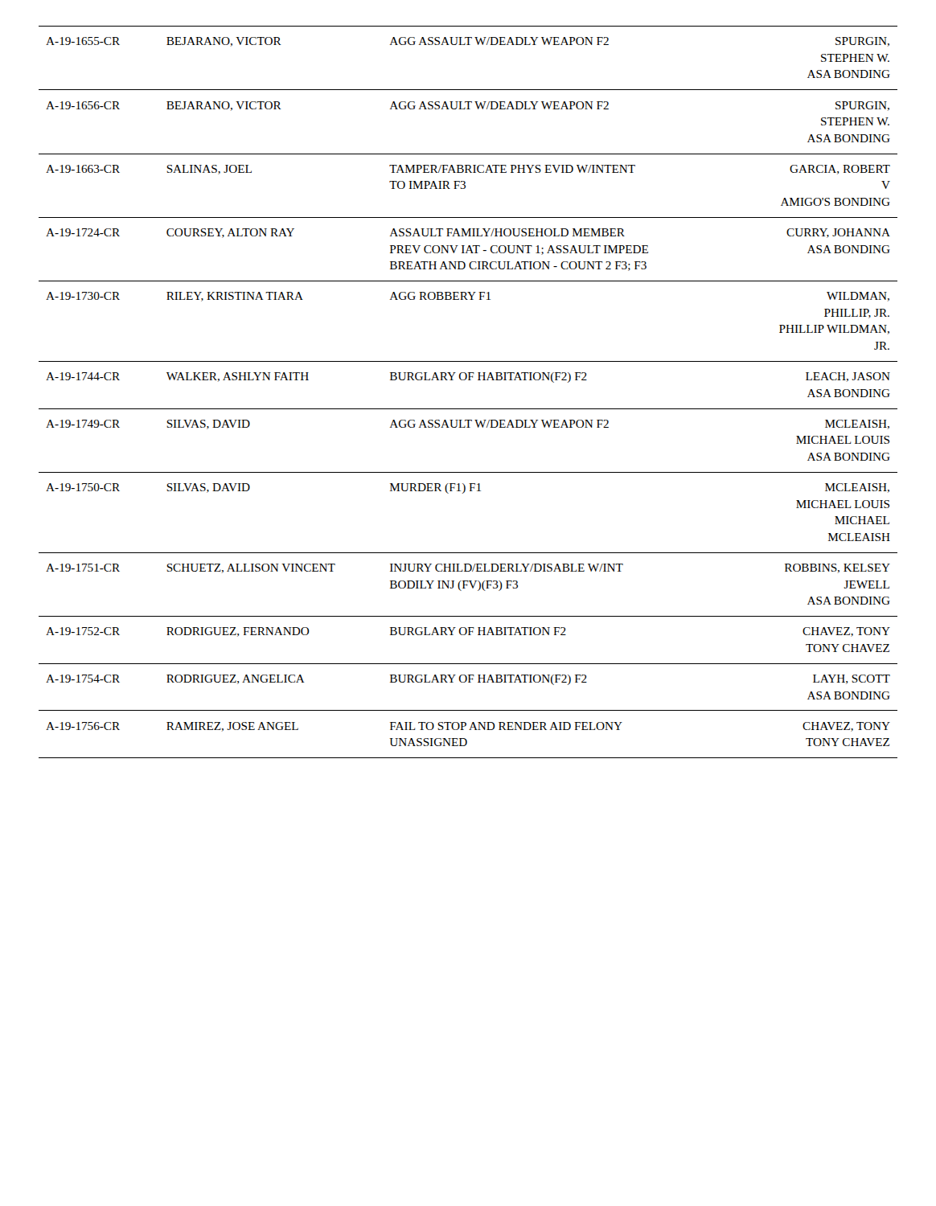| A-19-1655-CR | BEJARANO, VICTOR | AGG ASSAULT W/DEADLY WEAPON F2 | SPURGIN, STEPHEN W. ASA BONDING |
| A-19-1656-CR | BEJARANO, VICTOR | AGG ASSAULT W/DEADLY WEAPON F2 | SPURGIN, STEPHEN W. ASA BONDING |
| A-19-1663-CR | SALINAS, JOEL | TAMPER/FABRICATE PHYS EVID W/INTENT TO IMPAIR F3 | GARCIA, ROBERT V AMIGO'S BONDING |
| A-19-1724-CR | COURSEY, ALTON RAY | ASSAULT FAMILY/HOUSEHOLD MEMBER PREV CONV IAT - COUNT 1; ASSAULT IMPEDE BREATH AND CIRCULATION - COUNT 2 F3; F3 | CURRY, JOHANNA ASA BONDING |
| A-19-1730-CR | RILEY, KRISTINA TIARA | AGG ROBBERY F1 | WILDMAN, PHILLIP, Jr. PHILLIP WILDMAN, JR. |
| A-19-1744-CR | WALKER, ASHLYN FAITH | BURGLARY OF HABITATION(F2) F2 | LEACH, JASON ASA BONDING |
| A-19-1749-CR | SILVAS, DAVID | AGG ASSAULT W/DEADLY WEAPON F2 | MCLEAISH, MICHAEL LOUIS ASA BONDING |
| A-19-1750-CR | SILVAS, DAVID | MURDER (F1) F1 | MCLEAISH, MICHAEL LOUIS MICHAEL MCLEAISH |
| A-19-1751-CR | SCHUETZ, ALLISON VINCENT | INJURY CHILD/ELDERLY/DISABLE W/INT BODILY INJ (FV)(F3) F3 | ROBBINS, KELSEY JEWELL ASA BONDING |
| A-19-1752-CR | RODRIGUEZ, FERNANDO | BURGLARY OF HABITATION F2 | CHAVEZ, TONY TONY CHAVEZ |
| A-19-1754-CR | RODRIGUEZ, ANGELICA | BURGLARY OF HABITATION(F2) F2 | LAYH, SCOTT ASA BONDING |
| A-19-1756-CR | RAMIREZ, JOSE ANGEL | FAIL TO STOP AND RENDER AID Felony Unassigned | CHAVEZ, TONY TONY CHAVEZ |